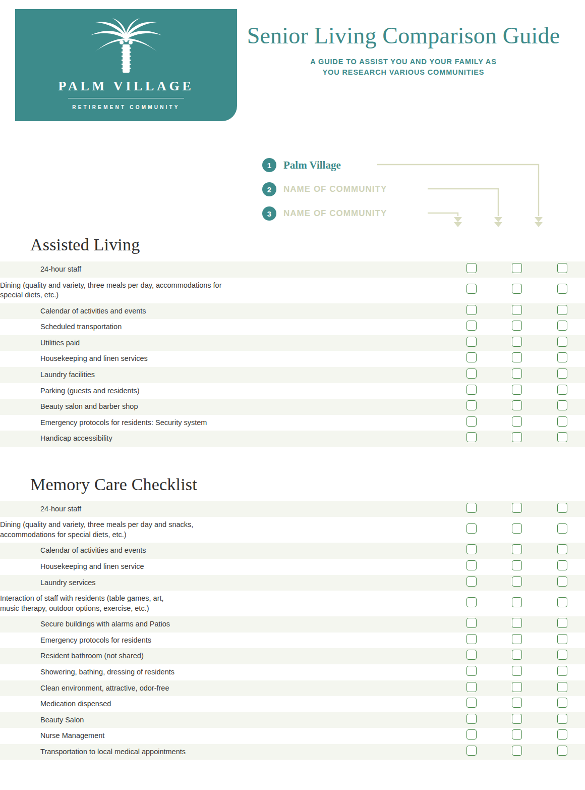PALM VILLAGE
RETIREMENT COMMUNITY
Senior Living Comparison Guide
A guide to assist you and your family as
you research various communities
1 Palm Village
2 Name of Community
3 Name of Community
Assisted Living
| 24-hour staff | | | |
| Dining (quality and variety, three meals per day, accommodations for special diets, etc.) | | | |
| Calendar of activities and events | | | |
| Scheduled transportation | | | |
| Utilities paid | | | |
| Housekeeping and linen services | | | |
| Laundry facilities | | | |
| Parking (guests and residents) | | | |
| Beauty salon and barber shop | | | |
| Emergency protocols for residents: Security system | | | |
| Handicap accessibility | | | |
Memory Care Checklist
| 24-hour staff | | | |
| Dining (quality and variety, three meals per day and snacks, accommodations for special diets, etc.) | | | |
| Calendar of activities and events | | | |
| Housekeeping and linen service | | | |
| Laundry services | | | |
| Interaction of staff with residents (table games, art, music therapy, outdoor options, exercise, etc.) | | | |
| Secure buildings with alarms and Patios | | | |
| Emergency protocols for residents | | | |
| Resident bathroom (not shared) | | | |
| Showering, bathing, dressing of residents | | | |
| Clean environment, attractive, odor-free | | | |
| Medication dispensed | | | |
| Beauty Salon | | | |
| Nurse Management | | | |
| Transportation to local medical appointments | | | |